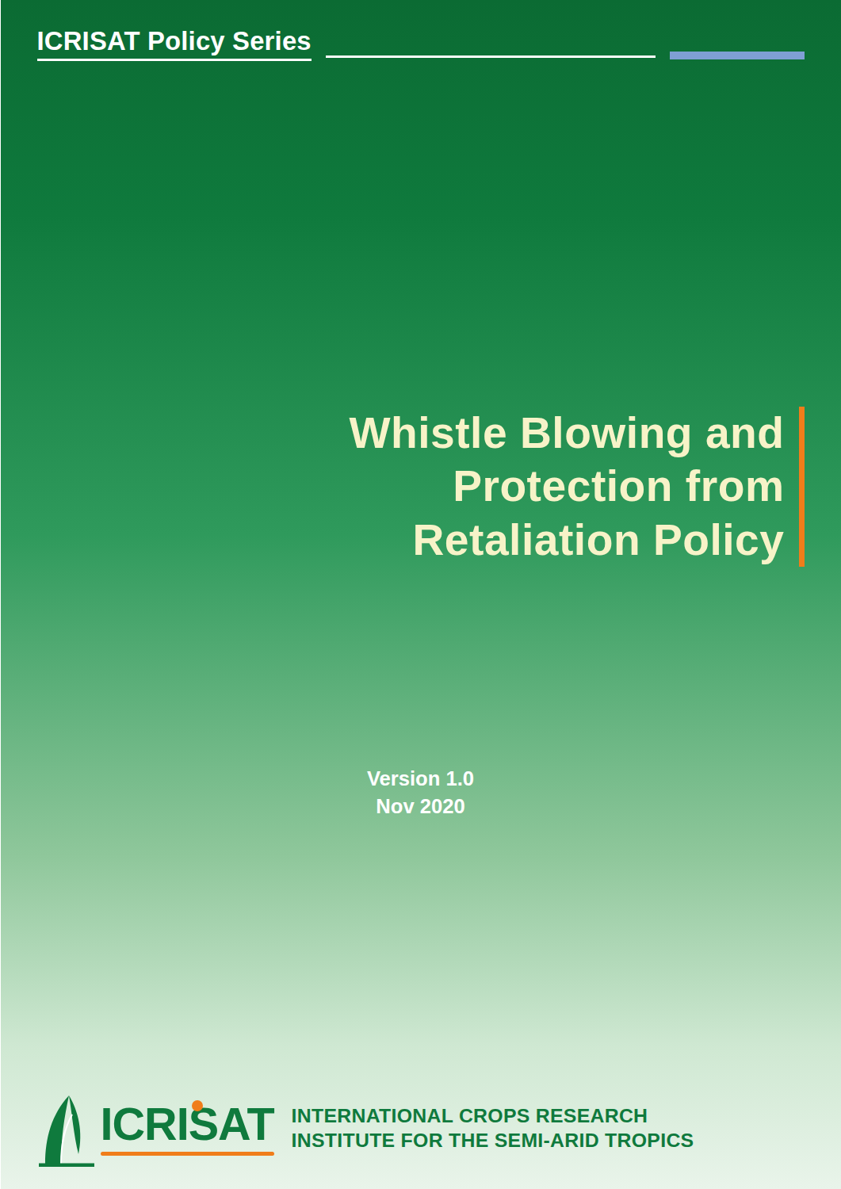ICRISAT Policy Series
Whistle Blowing and
Protection from
Retaliation Policy
Version 1.0
Nov 2020
ICRISAT leaf emblem
ICRISAT
INTERNATIONAL CROPS RESEARCH
INSTITUTE FOR THE SEMI-ARID TROPICS